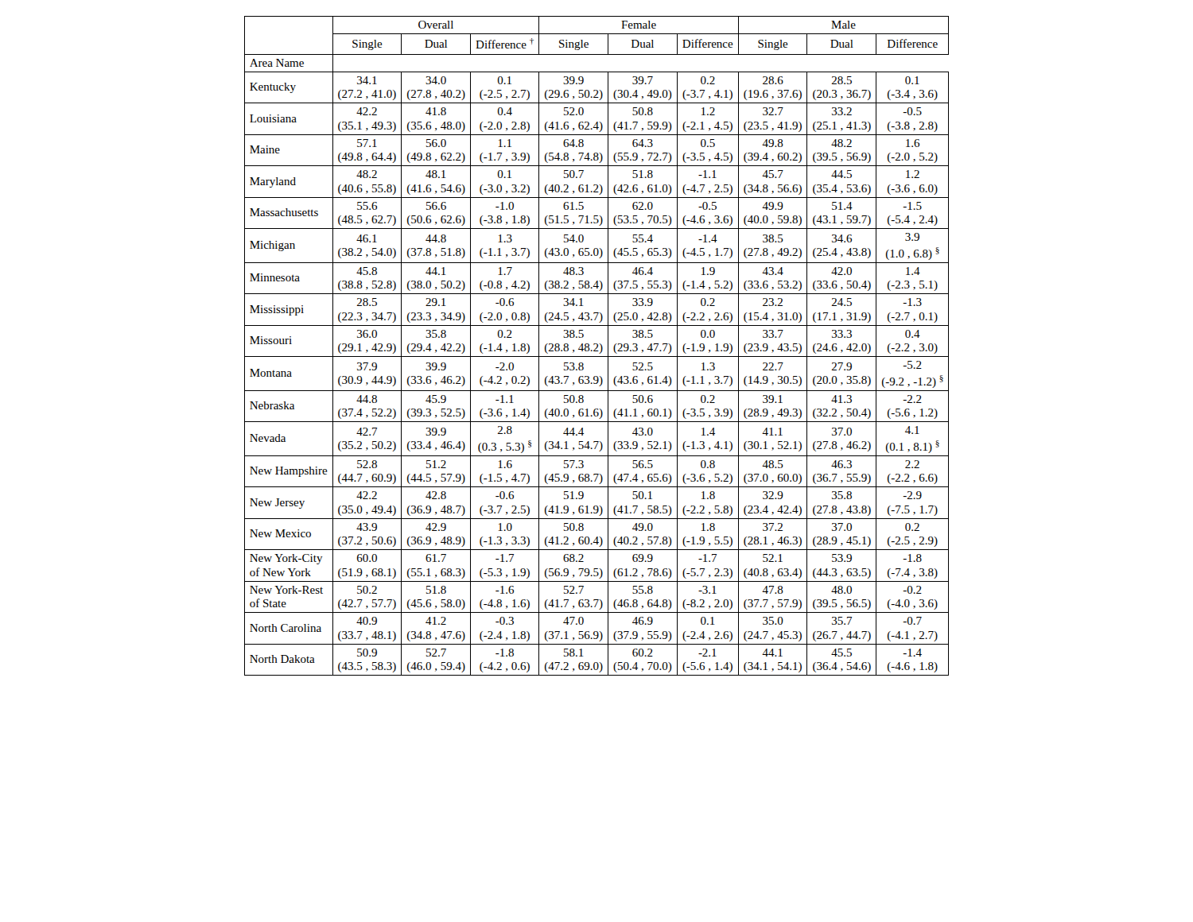| | Overall | Female | Male |
| --- | --- | --- | --- |
| Single | Dual | Difference † | Single | Dual | Difference | Single | Dual | Difference |
| Area Name | |
| Kentucky | 34.1 (27.2 , 41.0) | 34.0 (27.8 , 40.2) | 0.1 (-2.5 , 2.7) | 39.9 (29.6 , 50.2) | 39.7 (30.4 , 49.0) | 0.2 (-3.7 , 4.1) | 28.6 (19.6 , 37.6) | 28.5 (20.3 , 36.7) | 0.1 (-3.4 , 3.6) |
| Louisiana | 42.2 (35.1 , 49.3) | 41.8 (35.6 , 48.0) | 0.4 (-2.0 , 2.8) | 52.0 (41.6 , 62.4) | 50.8 (41.7 , 59.9) | 1.2 (-2.1 , 4.5) | 32.7 (23.5 , 41.9) | 33.2 (25.1 , 41.3) | -0.5 (-3.8 , 2.8) |
| Maine | 57.1 (49.8 , 64.4) | 56.0 (49.8 , 62.2) | 1.1 (-1.7 , 3.9) | 64.8 (54.8 , 74.8) | 64.3 (55.9 , 72.7) | 0.5 (-3.5 , 4.5) | 49.8 (39.4 , 60.2) | 48.2 (39.5 , 56.9) | 1.6 (-2.0 , 5.2) |
| Maryland | 48.2 (40.6 , 55.8) | 48.1 (41.6 , 54.6) | 0.1 (-3.0 , 3.2) | 50.7 (40.2 , 61.2) | 51.8 (42.6 , 61.0) | -1.1 (-4.7 , 2.5) | 45.7 (34.8 , 56.6) | 44.5 (35.4 , 53.6) | 1.2 (-3.6 , 6.0) |
| Massachusetts | 55.6 (48.5 , 62.7) | 56.6 (50.6 , 62.6) | -1.0 (-3.8 , 1.8) | 61.5 (51.5 , 71.5) | 62.0 (53.5 , 70.5) | -0.5 (-4.6 , 3.6) | 49.9 (40.0 , 59.8) | 51.4 (43.1 , 59.7) | -1.5 (-5.4 , 2.4) |
| Michigan | 46.1 (38.2 , 54.0) | 44.8 (37.8 , 51.8) | 1.3 (-1.1 , 3.7) | 54.0 (43.0 , 65.0) | 55.4 (45.5 , 65.3) | -1.4 (-4.5 , 1.7) | 38.5 (27.8 , 49.2) | 34.6 (25.4 , 43.8) | 3.9 (1.0 , 6.8) § |
| Minnesota | 45.8 (38.8 , 52.8) | 44.1 (38.0 , 50.2) | 1.7 (-0.8 , 4.2) | 48.3 (38.2 , 58.4) | 46.4 (37.5 , 55.3) | 1.9 (-1.4 , 5.2) | 43.4 (33.6 , 53.2) | 42.0 (33.6 , 50.4) | 1.4 (-2.3 , 5.1) |
| Mississippi | 28.5 (22.3 , 34.7) | 29.1 (23.3 , 34.9) | -0.6 (-2.0 , 0.8) | 34.1 (24.5 , 43.7) | 33.9 (25.0 , 42.8) | 0.2 (-2.2 , 2.6) | 23.2 (15.4 , 31.0) | 24.5 (17.1 , 31.9) | -1.3 (-2.7 , 0.1) |
| Missouri | 36.0 (29.1 , 42.9) | 35.8 (29.4 , 42.2) | 0.2 (-1.4 , 1.8) | 38.5 (28.8 , 48.2) | 38.5 (29.3 , 47.7) | 0.0 (-1.9 , 1.9) | 33.7 (23.9 , 43.5) | 33.3 (24.6 , 42.0) | 0.4 (-2.2 , 3.0) |
| Montana | 37.9 (30.9 , 44.9) | 39.9 (33.6 , 46.2) | -2.0 (-4.2 , 0.2) | 53.8 (43.7 , 63.9) | 52.5 (43.6 , 61.4) | 1.3 (-1.1 , 3.7) | 22.7 (14.9 , 30.5) | 27.9 (20.0 , 35.8) | -5.2 (-9.2 , -1.2) § |
| Nebraska | 44.8 (37.4 , 52.2) | 45.9 (39.3 , 52.5) | -1.1 (-3.6 , 1.4) | 50.8 (40.0 , 61.6) | 50.6 (41.1 , 60.1) | 0.2 (-3.5 , 3.9) | 39.1 (28.9 , 49.3) | 41.3 (32.2 , 50.4) | -2.2 (-5.6 , 1.2) |
| Nevada | 42.7 (35.2 , 50.2) | 39.9 (33.4 , 46.4) | 2.8 (0.3 , 5.3) § | 44.4 (34.1 , 54.7) | 43.0 (33.9 , 52.1) | 1.4 (-1.3 , 4.1) | 41.1 (30.1 , 52.1) | 37.0 (27.8 , 46.2) | 4.1 (0.1 , 8.1) § |
| New Hampshire | 52.8 (44.7 , 60.9) | 51.2 (44.5 , 57.9) | 1.6 (-1.5 , 4.7) | 57.3 (45.9 , 68.7) | 56.5 (47.4 , 65.6) | 0.8 (-3.6 , 5.2) | 48.5 (37.0 , 60.0) | 46.3 (36.7 , 55.9) | 2.2 (-2.2 , 6.6) |
| New Jersey | 42.2 (35.0 , 49.4) | 42.8 (36.9 , 48.7) | -0.6 (-3.7 , 2.5) | 51.9 (41.9 , 61.9) | 50.1 (41.7 , 58.5) | 1.8 (-2.2 , 5.8) | 32.9 (23.4 , 42.4) | 35.8 (27.8 , 43.8) | -2.9 (-7.5 , 1.7) |
| New Mexico | 43.9 (37.2 , 50.6) | 42.9 (36.9 , 48.9) | 1.0 (-1.3 , 3.3) | 50.8 (41.2 , 60.4) | 49.0 (40.2 , 57.8) | 1.8 (-1.9 , 5.5) | 37.2 (28.1 , 46.3) | 37.0 (28.9 , 45.1) | 0.2 (-2.5 , 2.9) |
| New York-City of New York | 60.0 (51.9 , 68.1) | 61.7 (55.1 , 68.3) | -1.7 (-5.3 , 1.9) | 68.2 (56.9 , 79.5) | 69.9 (61.2 , 78.6) | -1.7 (-5.7 , 2.3) | 52.1 (40.8 , 63.4) | 53.9 (44.3 , 63.5) | -1.8 (-7.4 , 3.8) |
| New York-Rest of State | 50.2 (42.7 , 57.7) | 51.8 (45.6 , 58.0) | -1.6 (-4.8 , 1.6) | 52.7 (41.7 , 63.7) | 55.8 (46.8 , 64.8) | -3.1 (-8.2 , 2.0) | 47.8 (37.7 , 57.9) | 48.0 (39.5 , 56.5) | -0.2 (-4.0 , 3.6) |
| North Carolina | 40.9 (33.7 , 48.1) | 41.2 (34.8 , 47.6) | -0.3 (-2.4 , 1.8) | 47.0 (37.1 , 56.9) | 46.9 (37.9 , 55.9) | 0.1 (-2.4 , 2.6) | 35.0 (24.7 , 45.3) | 35.7 (26.7 , 44.7) | -0.7 (-4.1 , 2.7) |
| North Dakota | 50.9 (43.5 , 58.3) | 52.7 (46.0 , 59.4) | -1.8 (-4.2 , 0.6) | 58.1 (47.2 , 69.0) | 60.2 (50.4 , 70.0) | -2.1 (-5.6 , 1.4) | 44.1 (34.1 , 54.1) | 45.5 (36.4 , 54.6) | -1.4 (-4.6 , 1.8) |